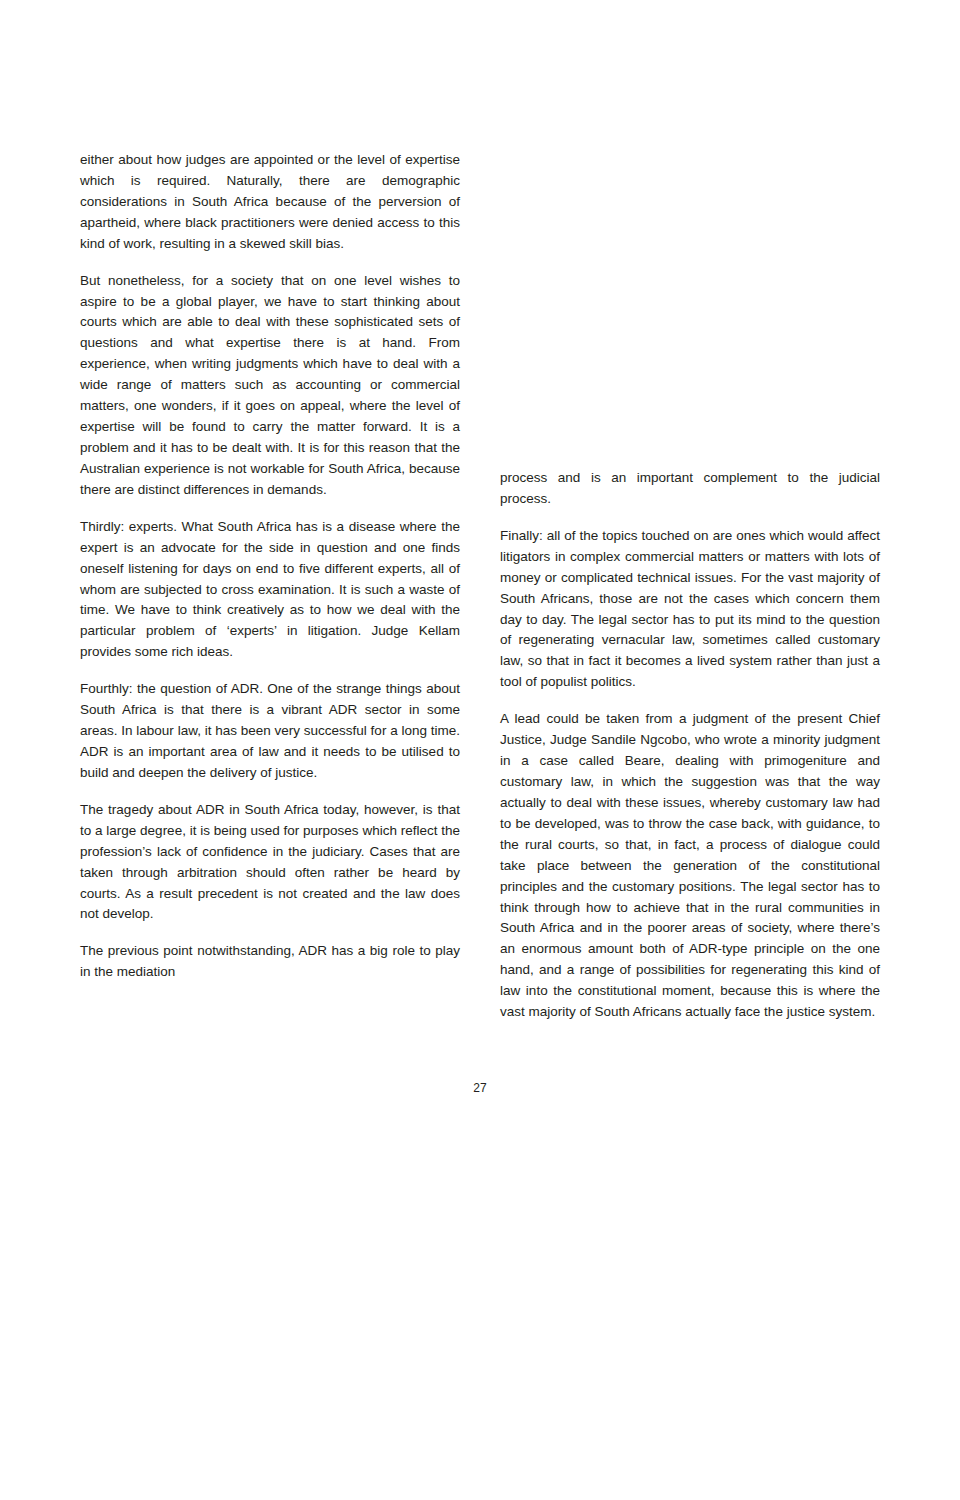either about how judges are appointed or the level of expertise which is required. Naturally, there are demographic considerations in South Africa because of the perversion of apartheid, where black practitioners were denied access to this kind of work, resulting in a skewed skill bias.
But nonetheless, for a society that on one level wishes to aspire to be a global player, we have to start thinking about courts which are able to deal with these sophisticated sets of questions and what expertise there is at hand. From experience, when writing judgments which have to deal with a wide range of matters such as accounting or commercial matters, one wonders, if it goes on appeal, where the level of expertise will be found to carry the matter forward. It is a problem and it has to be dealt with. It is for this reason that the Australian experience is not workable for South Africa, because there are distinct differences in demands.
Thirdly: experts. What South Africa has is a disease where the expert is an advocate for the side in question and one finds oneself listening for days on end to five different experts, all of whom are subjected to cross examination. It is such a waste of time. We have to think creatively as to how we deal with the particular problem of ‘experts’ in litigation. Judge Kellam provides some rich ideas.
Fourthly: the question of ADR. One of the strange things about South Africa is that there is a vibrant ADR sector in some areas. In labour law, it has been very successful for a long time. ADR is an important area of law and it needs to be utilised to build and deepen the delivery of justice.
The tragedy about ADR in South Africa today, however, is that to a large degree, it is being used for purposes which reflect the profession’s lack of confidence in the judiciary. Cases that are taken through arbitration should often rather be heard by courts. As a result precedent is not created and the law does not develop.
The previous point notwithstanding, ADR has a big role to play in the mediation
process and is an important complement to the judicial process.
Finally: all of the topics touched on are ones which would affect litigators in complex commercial matters or matters with lots of money or complicated technical issues. For the vast majority of South Africans, those are not the cases which concern them day to day. The legal sector has to put its mind to the question of regenerating vernacular law, sometimes called customary law, so that in fact it becomes a lived system rather than just a tool of populist politics.
A lead could be taken from a judgment of the present Chief Justice, Judge Sandile Ngcobo, who wrote a minority judgment in a case called Beare, dealing with primogeniture and customary law, in which the suggestion was that the way actually to deal with these issues, whereby customary law had to be developed, was to throw the case back, with guidance, to the rural courts, so that, in fact, a process of dialogue could take place between the generation of the constitutional principles and the customary positions. The legal sector has to think through how to achieve that in the rural communities in South Africa and in the poorer areas of society, where there’s an enormous amount both of ADR-type principle on the one hand, and a range of possibilities for regenerating this kind of law into the constitutional moment, because this is where the vast majority of South Africans actually face the justice system.
27